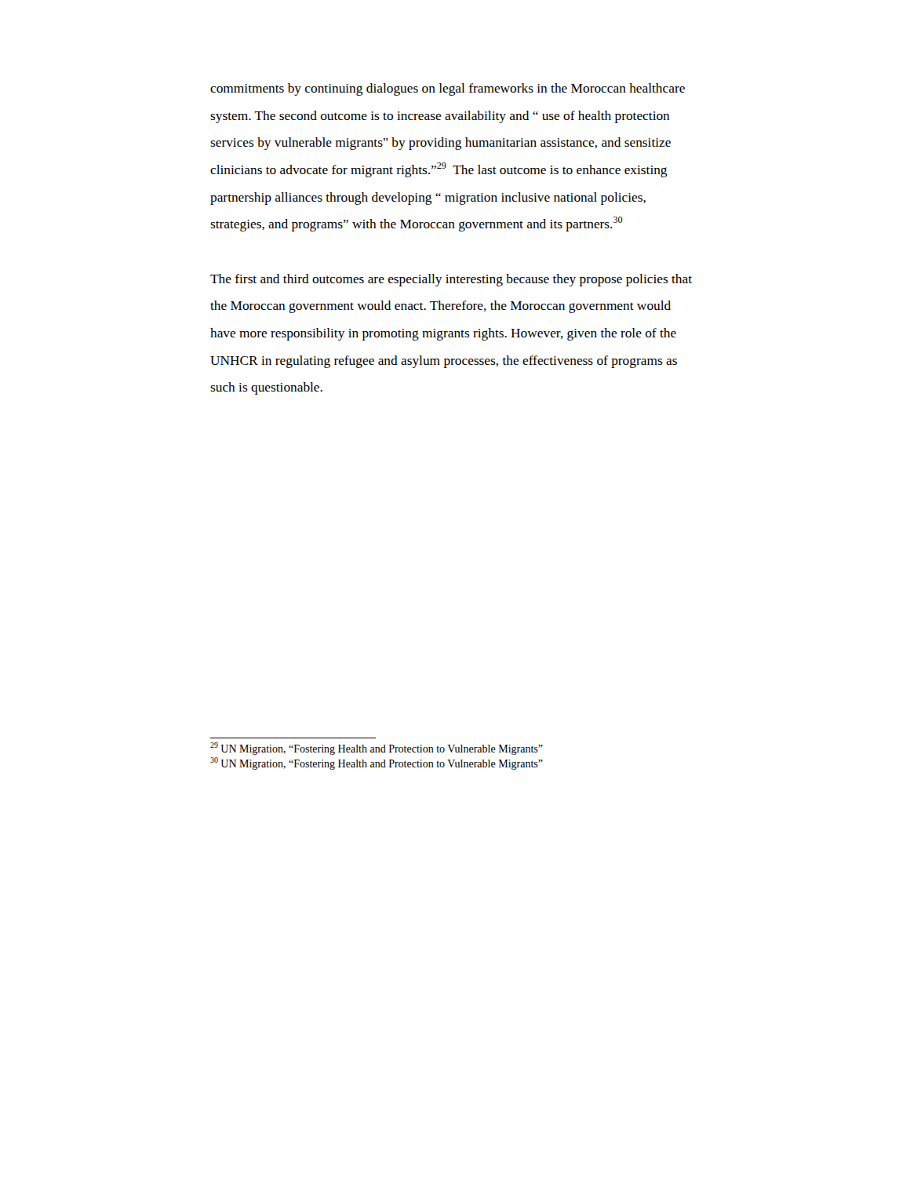commitments by continuing dialogues on legal frameworks in the Moroccan healthcare system. The second outcome is to increase availability and “ use of health protection services by vulnerable migrants" by providing humanitarian assistance, and sensitize clinicians to advocate for migrant rights.”29 The last outcome is to enhance existing partnership alliances through developing “ migration inclusive national policies, strategies, and programs” with the Moroccan government and its partners.30
The first and third outcomes are especially interesting because they propose policies that the Moroccan government would enact. Therefore, the Moroccan government would have more responsibility in promoting migrants rights. However, given the role of the UNHCR in regulating refugee and asylum processes, the effectiveness of programs as such is questionable.
29 UN Migration, “Fostering Health and Protection to Vulnerable Migrants”
30 UN Migration, “Fostering Health and Protection to Vulnerable Migrants”